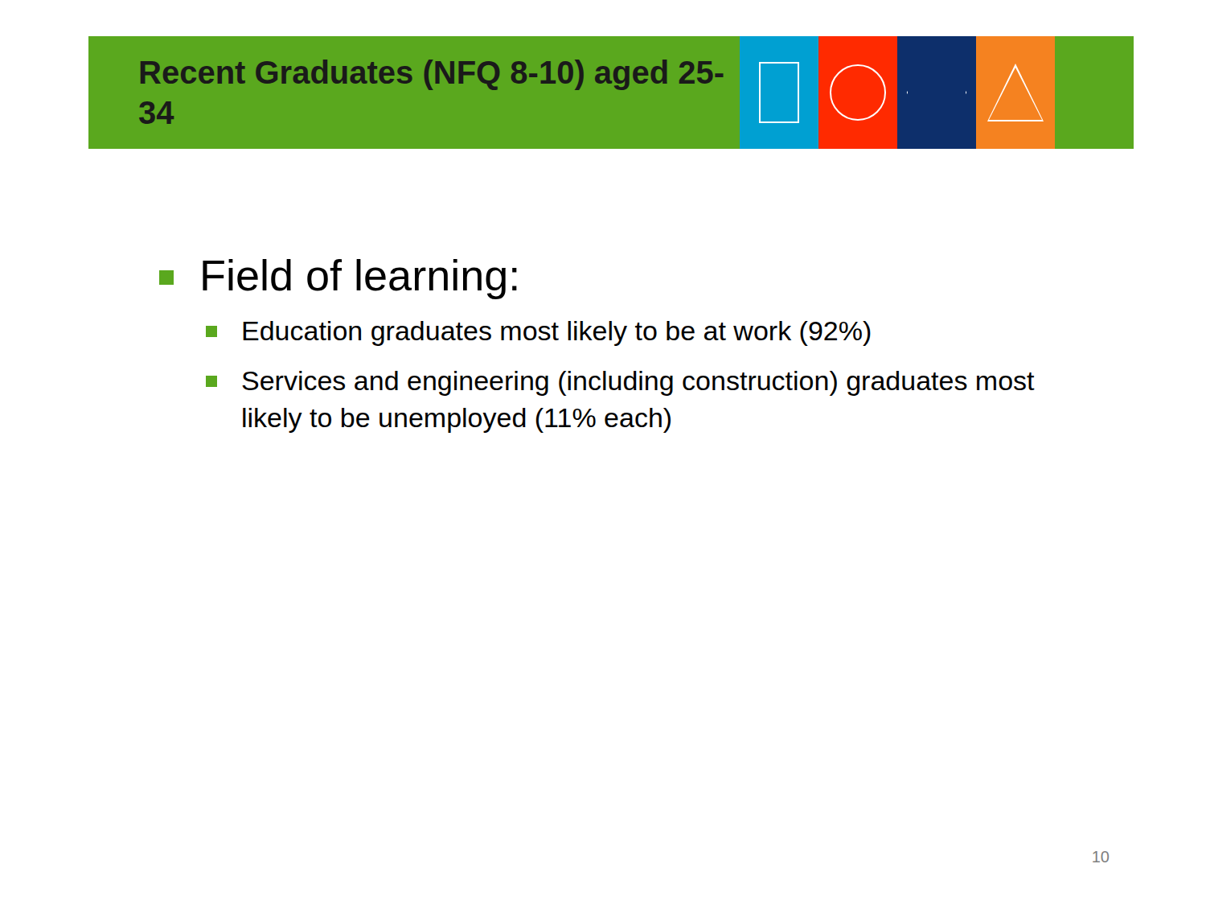Recent Graduates (NFQ 8-10) aged 25-34
Field of learning:
Education graduates most likely to be at work (92%)
Services and engineering (including construction) graduates most likely to be unemployed (11% each)
10